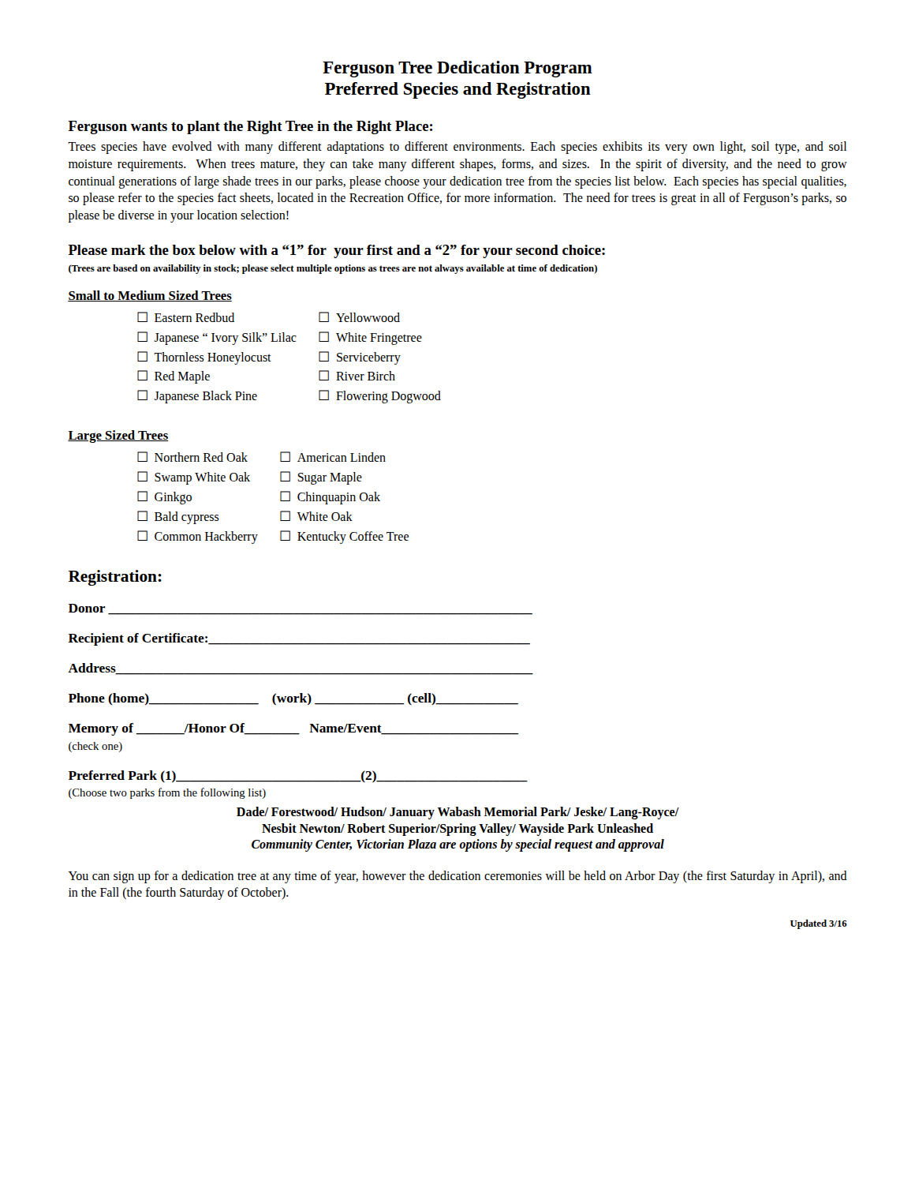Ferguson Tree Dedication Program Preferred Species and Registration
Ferguson wants to plant the Right Tree in the Right Place:
Trees species have evolved with many different adaptations to different environments. Each species exhibits its very own light, soil type, and soil moisture requirements. When trees mature, they can take many different shapes, forms, and sizes. In the spirit of diversity, and the need to grow continual generations of large shade trees in our parks, please choose your dedication tree from the species list below. Each species has special qualities, so please refer to the species fact sheets, located in the Recreation Office, for more information. The need for trees is great in all of Ferguson’s parks, so please be diverse in your location selection!
Please mark the box below with a “1” for your first and a “2” for your second choice:
(Trees are based on availability in stock; please select multiple options as trees are not always available at time of dedication)
Small to Medium Sized Trees
| Eastern Redbud | Yellowwood |
| Japanese “ Ivory Silk” Lilac | White Fringetree |
| Thornless Honeylocust | Serviceberry |
| Red Maple | River Birch |
| Japanese Black Pine | Flowering Dogwood |
Large Sized Trees
| Northern Red Oak | American Linden |
| Swamp White Oak | Sugar Maple |
| Ginkgo | Chinquapin Oak |
| Bald cypress | White Oak |
| Common Hackberry | Kentucky Coffee Tree |
Registration:
Donor ______________________________________________________________
Recipient of Certificate:_______________________________________________
Address_____________________________________________________________
Phone (home)________________ (work) _____________ (cell)____________
Memory of _______/Honor Of________ Name/Event____________________
(check one)
Preferred Park (1)___________________________(2)______________________
(Choose two parks from the following list)
Dade/ Forestwood/ Hudson/ January Wabash Memorial Park/ Jeske/ Lang-Royce/
Nesbit Newton/ Robert Superior/Spring Valley/ Wayside Park Unleashed
Community Center, Victorian Plaza are options by special request and approval
You can sign up for a dedication tree at any time of year, however the dedication ceremonies will be held on Arbor Day (the first Saturday in April), and in the Fall (the fourth Saturday of October).
Updated 3/16